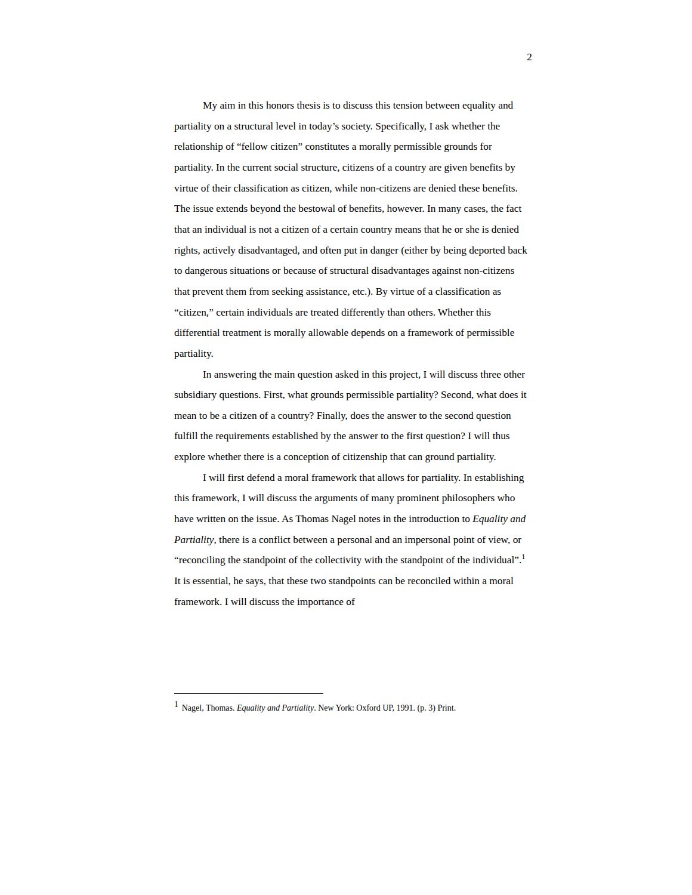2
My aim in this honors thesis is to discuss this tension between equality and partiality on a structural level in today’s society. Specifically, I ask whether the relationship of “fellow citizen” constitutes a morally permissible grounds for partiality. In the current social structure, citizens of a country are given benefits by virtue of their classification as citizen, while non-citizens are denied these benefits. The issue extends beyond the bestowal of benefits, however. In many cases, the fact that an individual is not a citizen of a certain country means that he or she is denied rights, actively disadvantaged, and often put in danger (either by being deported back to dangerous situations or because of structural disadvantages against non-citizens that prevent them from seeking assistance, etc.). By virtue of a classification as “citizen,” certain individuals are treated differently than others. Whether this differential treatment is morally allowable depends on a framework of permissible partiality.
In answering the main question asked in this project, I will discuss three other subsidiary questions. First, what grounds permissible partiality? Second, what does it mean to be a citizen of a country? Finally, does the answer to the second question fulfill the requirements established by the answer to the first question? I will thus explore whether there is a conception of citizenship that can ground partiality.
I will first defend a moral framework that allows for partiality. In establishing this framework, I will discuss the arguments of many prominent philosophers who have written on the issue. As Thomas Nagel notes in the introduction to Equality and Partiality, there is a conflict between a personal and an impersonal point of view, or “reconciling the standpoint of the collectivity with the standpoint of the individual”.1 It is essential, he says, that these two standpoints can be reconciled within a moral framework. I will discuss the importance of
1 Nagel, Thomas. Equality and Partiality. New York: Oxford UP, 1991. (p. 3) Print.